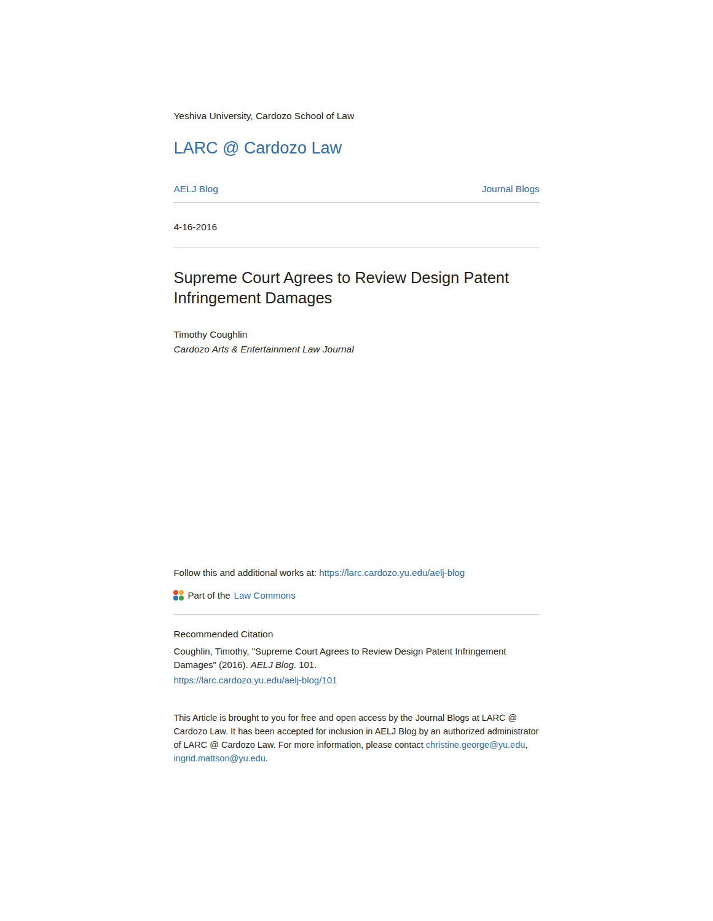Yeshiva University, Cardozo School of Law
LARC @ Cardozo Law
AELJ Blog Journal Blogs
4-16-2016
Supreme Court Agrees to Review Design Patent Infringement Damages
Timothy Coughlin
Cardozo Arts & Entertainment Law Journal
Follow this and additional works at: https://larc.cardozo.yu.edu/aelj-blog
Part of the Law Commons
Recommended Citation
Coughlin, Timothy, "Supreme Court Agrees to Review Design Patent Infringement Damages" (2016). AELJ Blog. 101.
https://larc.cardozo.yu.edu/aelj-blog/101
This Article is brought to you for free and open access by the Journal Blogs at LARC @ Cardozo Law. It has been accepted for inclusion in AELJ Blog by an authorized administrator of LARC @ Cardozo Law. For more information, please contact christine.george@yu.edu, ingrid.mattson@yu.edu.